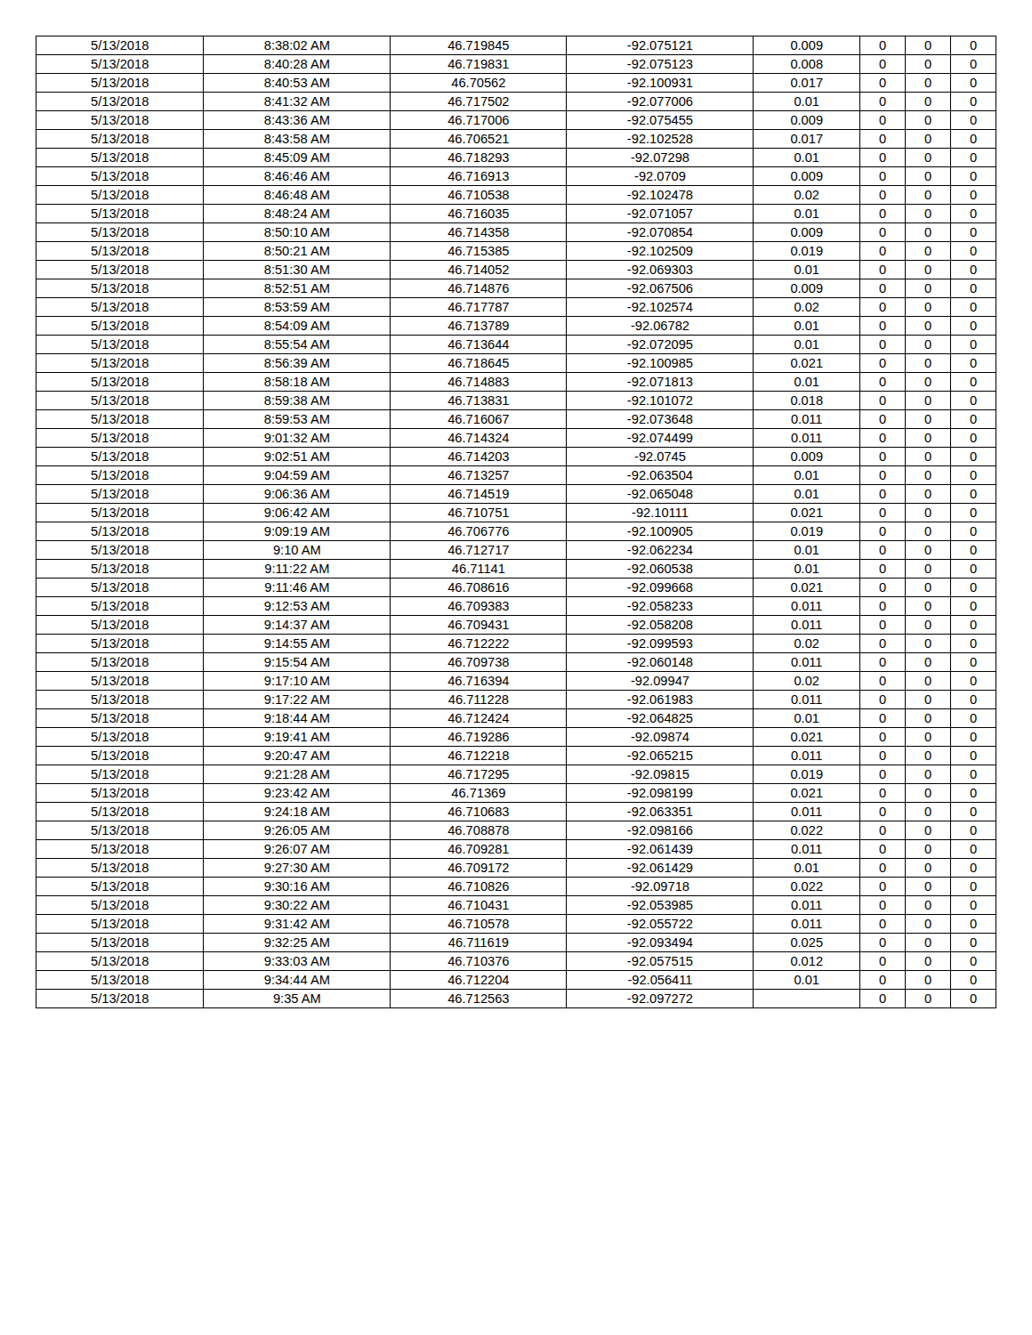| 5/13/2018 | 8:38:02 AM | 46.719845 | -92.075121 | 0.009 | 0 | 0 | 0 |
| 5/13/2018 | 8:40:28 AM | 46.719831 | -92.075123 | 0.008 | 0 | 0 | 0 |
| 5/13/2018 | 8:40:53 AM | 46.70562 | -92.100931 | 0.017 | 0 | 0 | 0 |
| 5/13/2018 | 8:41:32 AM | 46.717502 | -92.077006 | 0.01 | 0 | 0 | 0 |
| 5/13/2018 | 8:43:36 AM | 46.717006 | -92.075455 | 0.009 | 0 | 0 | 0 |
| 5/13/2018 | 8:43:58 AM | 46.706521 | -92.102528 | 0.017 | 0 | 0 | 0 |
| 5/13/2018 | 8:45:09 AM | 46.718293 | -92.07298 | 0.01 | 0 | 0 | 0 |
| 5/13/2018 | 8:46:46 AM | 46.716913 | -92.0709 | 0.009 | 0 | 0 | 0 |
| 5/13/2018 | 8:46:48 AM | 46.710538 | -92.102478 | 0.02 | 0 | 0 | 0 |
| 5/13/2018 | 8:48:24 AM | 46.716035 | -92.071057 | 0.01 | 0 | 0 | 0 |
| 5/13/2018 | 8:50:10 AM | 46.714358 | -92.070854 | 0.009 | 0 | 0 | 0 |
| 5/13/2018 | 8:50:21 AM | 46.715385 | -92.102509 | 0.019 | 0 | 0 | 0 |
| 5/13/2018 | 8:51:30 AM | 46.714052 | -92.069303 | 0.01 | 0 | 0 | 0 |
| 5/13/2018 | 8:52:51 AM | 46.714876 | -92.067506 | 0.009 | 0 | 0 | 0 |
| 5/13/2018 | 8:53:59 AM | 46.717787 | -92.102574 | 0.02 | 0 | 0 | 0 |
| 5/13/2018 | 8:54:09 AM | 46.713789 | -92.06782 | 0.01 | 0 | 0 | 0 |
| 5/13/2018 | 8:55:54 AM | 46.713644 | -92.072095 | 0.01 | 0 | 0 | 0 |
| 5/13/2018 | 8:56:39 AM | 46.718645 | -92.100985 | 0.021 | 0 | 0 | 0 |
| 5/13/2018 | 8:58:18 AM | 46.714883 | -92.071813 | 0.01 | 0 | 0 | 0 |
| 5/13/2018 | 8:59:38 AM | 46.713831 | -92.101072 | 0.018 | 0 | 0 | 0 |
| 5/13/2018 | 8:59:53 AM | 46.716067 | -92.073648 | 0.011 | 0 | 0 | 0 |
| 5/13/2018 | 9:01:32 AM | 46.714324 | -92.074499 | 0.011 | 0 | 0 | 0 |
| 5/13/2018 | 9:02:51 AM | 46.714203 | -92.0745 | 0.009 | 0 | 0 | 0 |
| 5/13/2018 | 9:04:59 AM | 46.713257 | -92.063504 | 0.01 | 0 | 0 | 0 |
| 5/13/2018 | 9:06:36 AM | 46.714519 | -92.065048 | 0.01 | 0 | 0 | 0 |
| 5/13/2018 | 9:06:42 AM | 46.710751 | -92.10111 | 0.021 | 0 | 0 | 0 |
| 5/13/2018 | 9:09:19 AM | 46.706776 | -92.100905 | 0.019 | 0 | 0 | 0 |
| 5/13/2018 | 9:10 AM | 46.712717 | -92.062234 | 0.01 | 0 | 0 | 0 |
| 5/13/2018 | 9:11:22 AM | 46.71141 | -92.060538 | 0.01 | 0 | 0 | 0 |
| 5/13/2018 | 9:11:46 AM | 46.708616 | -92.099668 | 0.021 | 0 | 0 | 0 |
| 5/13/2018 | 9:12:53 AM | 46.709383 | -92.058233 | 0.011 | 0 | 0 | 0 |
| 5/13/2018 | 9:14:37 AM | 46.709431 | -92.058208 | 0.011 | 0 | 0 | 0 |
| 5/13/2018 | 9:14:55 AM | 46.712222 | -92.099593 | 0.02 | 0 | 0 | 0 |
| 5/13/2018 | 9:15:54 AM | 46.709738 | -92.060148 | 0.011 | 0 | 0 | 0 |
| 5/13/2018 | 9:17:10 AM | 46.716394 | -92.09947 | 0.02 | 0 | 0 | 0 |
| 5/13/2018 | 9:17:22 AM | 46.711228 | -92.061983 | 0.011 | 0 | 0 | 0 |
| 5/13/2018 | 9:18:44 AM | 46.712424 | -92.064825 | 0.01 | 0 | 0 | 0 |
| 5/13/2018 | 9:19:41 AM | 46.719286 | -92.09874 | 0.021 | 0 | 0 | 0 |
| 5/13/2018 | 9:20:47 AM | 46.712218 | -92.065215 | 0.011 | 0 | 0 | 0 |
| 5/13/2018 | 9:21:28 AM | 46.717295 | -92.09815 | 0.019 | 0 | 0 | 0 |
| 5/13/2018 | 9:23:42 AM | 46.71369 | -92.098199 | 0.021 | 0 | 0 | 0 |
| 5/13/2018 | 9:24:18 AM | 46.710683 | -92.063351 | 0.011 | 0 | 0 | 0 |
| 5/13/2018 | 9:26:05 AM | 46.708878 | -92.098166 | 0.022 | 0 | 0 | 0 |
| 5/13/2018 | 9:26:07 AM | 46.709281 | -92.061439 | 0.011 | 0 | 0 | 0 |
| 5/13/2018 | 9:27:30 AM | 46.709172 | -92.061429 | 0.01 | 0 | 0 | 0 |
| 5/13/2018 | 9:30:16 AM | 46.710826 | -92.09718 | 0.022 | 0 | 0 | 0 |
| 5/13/2018 | 9:30:22 AM | 46.710431 | -92.053985 | 0.011 | 0 | 0 | 0 |
| 5/13/2018 | 9:31:42 AM | 46.710578 | -92.055722 | 0.011 | 0 | 0 | 0 |
| 5/13/2018 | 9:32:25 AM | 46.711619 | -92.093494 | 0.025 | 0 | 0 | 0 |
| 5/13/2018 | 9:33:03 AM | 46.710376 | -92.057515 | 0.012 | 0 | 0 | 0 |
| 5/13/2018 | 9:34:44 AM | 46.712204 | -92.056411 | 0.01 | 0 | 0 | 0 |
| 5/13/2018 | 9:35 AM | 46.712563 | -92.097272 | | 0 | 0 | 0 |